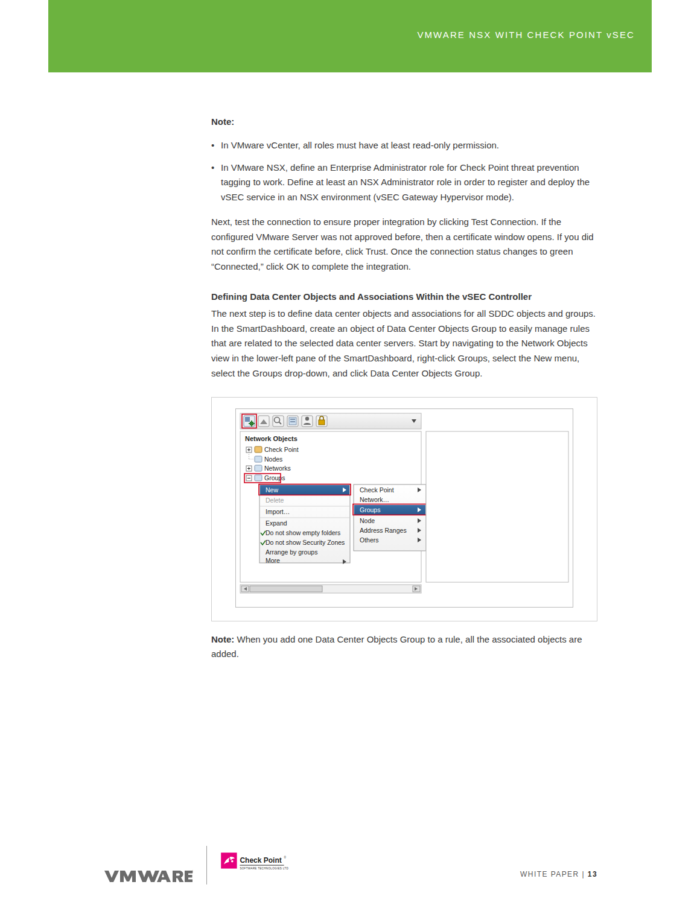VMWARE NSX WITH CHECK POINT v SEC
Note:
In VMware vCenter, all roles must have at least read-only permission.
In VMware NSX, define an Enterprise Administrator role for Check Point threat prevention tagging to work. Define at least an NSX Administrator role in order to register and deploy the vSEC service in an NSX environment (vSEC Gateway Hypervisor mode).
Next, test the connection to ensure proper integration by clicking Test Connection. If the configured VMware Server was not approved before, then a certificate window opens. If you did not confirm the certificate before, click Trust. Once the connection status changes to green “Connected,” click OK to complete the integration.
Defining Data Center Objects and Associations Within the vSEC Controller
The next step is to define data center objects and associations for all SDDC objects and groups. In the SmartDashboard, create an object of Data Center Objects Group to easily manage rules that are related to the selected data center servers. Start by navigating to the Network Objects view in the lower-left pane of the SmartDashboard, right-click Groups, select the New menu, select the Groups drop-down, and click Data Center Objects Group.
Network Objects Check Point Nodes Networks Groups New Delete Import… Expand Do not show empty folders Do not show Security Zones Arrange by groups More Check Point Network… Groups Node Address Ranges Others Simple Group… Group With Exclusion… Data Center Objects Group… User Authority Server Group… GSN Handover Group…
Note: When you add one Data Center Objects Group to a rule, all the associated objects are added.
®
Check Point ® SOFTWARE TECHNOLOGIES LTD
WHITE PAPER | 13